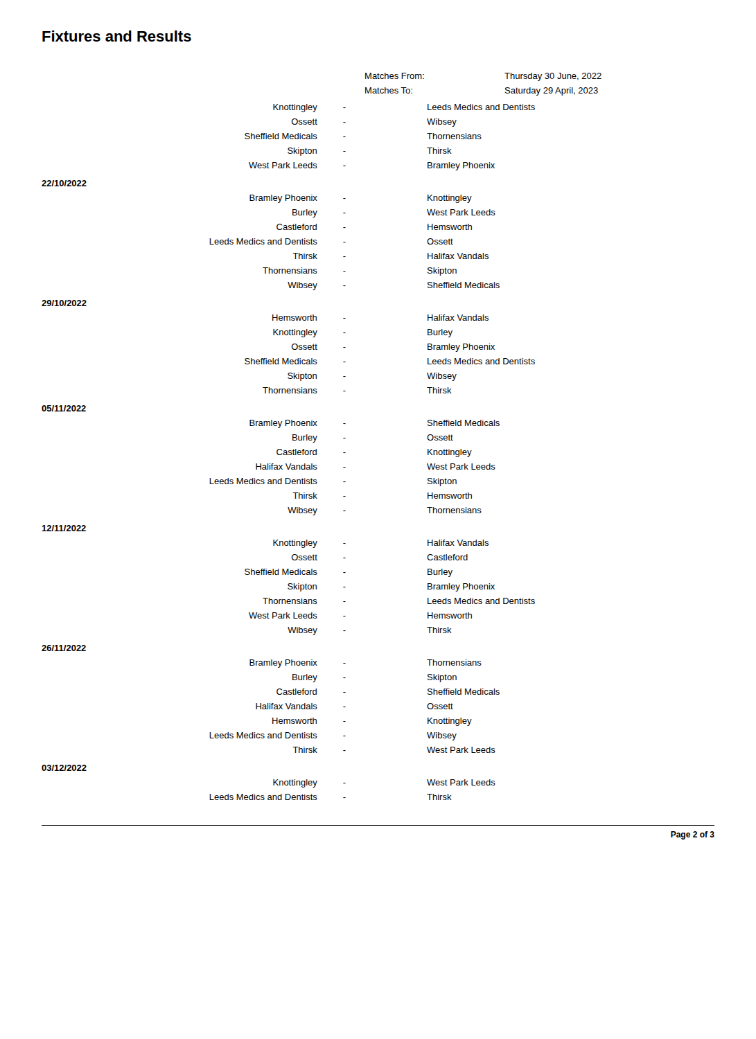Fixtures and Results
| | | / Matches From: / Thursday 30 June, 2022 / / Matches To: / Saturday 29 April, 2023 / |
| Knottingley | - | Leeds Medics and Dentists |
| Ossett | - | Wibsey |
| Sheffield Medicals | - | Thornensians |
| Skipton | - | Thirsk |
| West Park Leeds | - | Bramley Phoenix |
| 22/10/2022 |
| Bramley Phoenix | - | Knottingley |
| Burley | - | West Park Leeds |
| Castleford | - | Hemsworth |
| Leeds Medics and Dentists | - | Ossett |
| Thirsk | - | Halifax Vandals |
| Thornensians | - | Skipton |
| Wibsey | - | Sheffield Medicals |
| 29/10/2022 |
| Hemsworth | - | Halifax Vandals |
| Knottingley | - | Burley |
| Ossett | - | Bramley Phoenix |
| Sheffield Medicals | - | Leeds Medics and Dentists |
| Skipton | - | Wibsey |
| Thornensians | - | Thirsk |
| 05/11/2022 |
| Bramley Phoenix | - | Sheffield Medicals |
| Burley | - | Ossett |
| Castleford | - | Knottingley |
| Halifax Vandals | - | West Park Leeds |
| Leeds Medics and Dentists | - | Skipton |
| Thirsk | - | Hemsworth |
| Wibsey | - | Thornensians |
| 12/11/2022 |
| Knottingley | - | Halifax Vandals |
| Ossett | - | Castleford |
| Sheffield Medicals | - | Burley |
| Skipton | - | Bramley Phoenix |
| Thornensians | - | Leeds Medics and Dentists |
| West Park Leeds | - | Hemsworth |
| Wibsey | - | Thirsk |
| 26/11/2022 |
| Bramley Phoenix | - | Thornensians |
| Burley | - | Skipton |
| Castleford | - | Sheffield Medicals |
| Halifax Vandals | - | Ossett |
| Hemsworth | - | Knottingley |
| Leeds Medics and Dentists | - | Wibsey |
| Thirsk | - | West Park Leeds |
| 03/12/2022 |
| Knottingley | - | West Park Leeds |
| Leeds Medics and Dentists | - | Thirsk |
Page 2 of 3